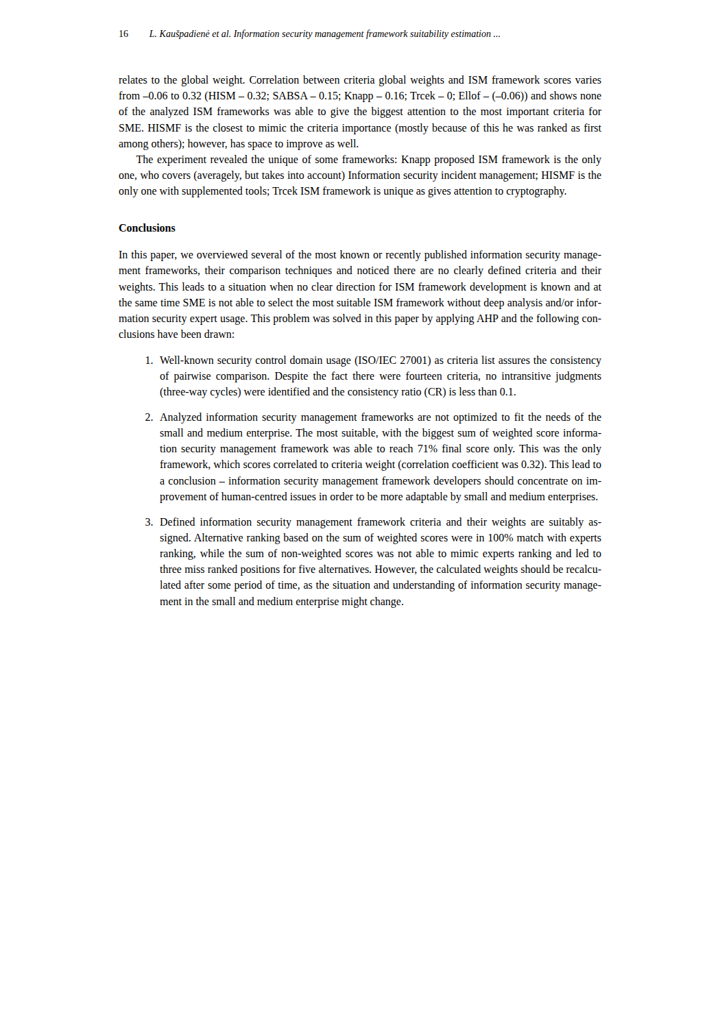16 L. Kaušpadienė et al. Information security management framework suitability estimation ...
relates to the global weight. Correlation between criteria global weights and ISM framework scores varies from –0.06 to 0.32 (HISM – 0.32; SABSA – 0.15; Knapp – 0.16; Trcek – 0; Ellof – (–0.06)) and shows none of the analyzed ISM frameworks was able to give the biggest attention to the most important criteria for SME. HISMF is the closest to mimic the criteria importance (mostly because of this he was ranked as first among others); however, has space to improve as well.
The experiment revealed the unique of some frameworks: Knapp proposed ISM framework is the only one, who covers (averagely, but takes into account) Information security incident management; HISMF is the only one with supplemented tools; Trcek ISM framework is unique as gives attention to cryptography.
Conclusions
In this paper, we overviewed several of the most known or recently published information security management frameworks, their comparison techniques and noticed there are no clearly defined criteria and their weights. This leads to a situation when no clear direction for ISM framework development is known and at the same time SME is not able to select the most suitable ISM framework without deep analysis and/or information security expert usage. This problem was solved in this paper by applying AHP and the following conclusions have been drawn:
Well-known security control domain usage (ISO/IEC 27001) as criteria list assures the consistency of pairwise comparison. Despite the fact there were fourteen criteria, no intransitive judgments (three-way cycles) were identified and the consistency ratio (CR) is less than 0.1.
Analyzed information security management frameworks are not optimized to fit the needs of the small and medium enterprise. The most suitable, with the biggest sum of weighted score information security management framework was able to reach 71% final score only. This was the only framework, which scores correlated to criteria weight (correlation coefficient was 0.32). This lead to a conclusion – information security management framework developers should concentrate on improvement of human-centred issues in order to be more adaptable by small and medium enterprises.
Defined information security management framework criteria and their weights are suitably assigned. Alternative ranking based on the sum of weighted scores were in 100% match with experts ranking, while the sum of non-weighted scores was not able to mimic experts ranking and led to three miss ranked positions for five alternatives. However, the calculated weights should be recalculated after some period of time, as the situation and understanding of information security management in the small and medium enterprise might change.